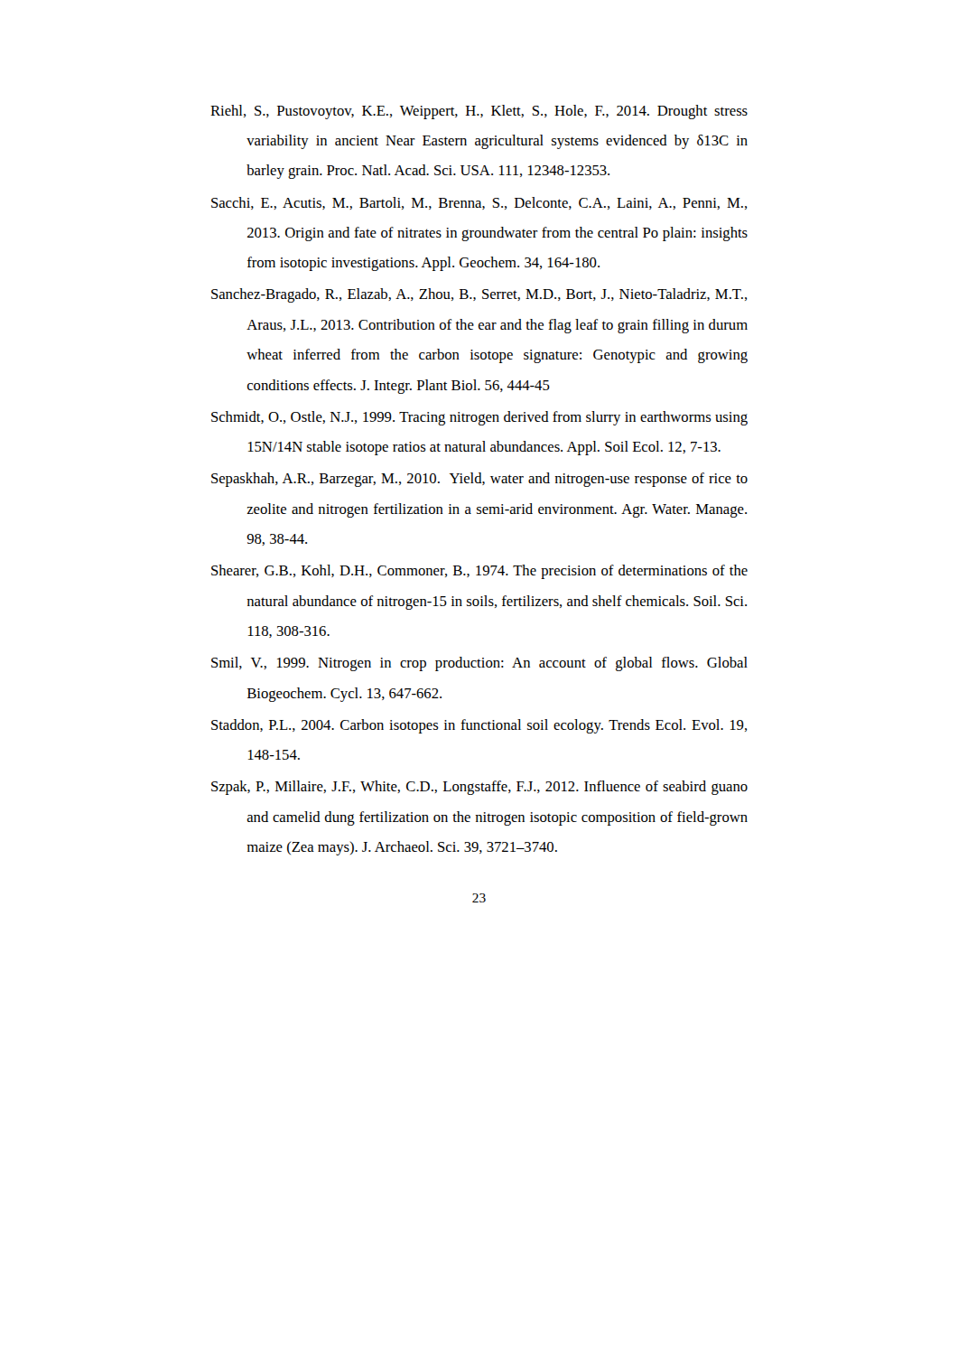Riehl, S., Pustovoytov, K.E., Weippert, H., Klett, S., Hole, F., 2014. Drought stress variability in ancient Near Eastern agricultural systems evidenced by δ13C in barley grain. Proc. Natl. Acad. Sci. USA. 111, 12348-12353.
Sacchi, E., Acutis, M., Bartoli, M., Brenna, S., Delconte, C.A., Laini, A., Penni, M., 2013. Origin and fate of nitrates in groundwater from the central Po plain: insights from isotopic investigations. Appl. Geochem. 34, 164-180.
Sanchez-Bragado, R., Elazab, A., Zhou, B., Serret, M.D., Bort, J., Nieto-Taladriz, M.T., Araus, J.L., 2013. Contribution of the ear and the flag leaf to grain filling in durum wheat inferred from the carbon isotope signature: Genotypic and growing conditions effects. J. Integr. Plant Biol. 56, 444-45
Schmidt, O., Ostle, N.J., 1999. Tracing nitrogen derived from slurry in earthworms using 15N/14N stable isotope ratios at natural abundances. Appl. Soil Ecol. 12, 7-13.
Sepaskhah, A.R., Barzegar, M., 2010. Yield, water and nitrogen-use response of rice to zeolite and nitrogen fertilization in a semi-arid environment. Agr. Water. Manage. 98, 38-44.
Shearer, G.B., Kohl, D.H., Commoner, B., 1974. The precision of determinations of the natural abundance of nitrogen-15 in soils, fertilizers, and shelf chemicals. Soil. Sci. 118, 308-316.
Smil, V., 1999. Nitrogen in crop production: An account of global flows. Global Biogeochem. Cycl. 13, 647-662.
Staddon, P.L., 2004. Carbon isotopes in functional soil ecology. Trends Ecol. Evol. 19, 148-154.
Szpak, P., Millaire, J.F., White, C.D., Longstaffe, F.J., 2012. Influence of seabird guano and camelid dung fertilization on the nitrogen isotopic composition of field-grown maize (Zea mays). J. Archaeol. Sci. 39, 3721–3740.
23